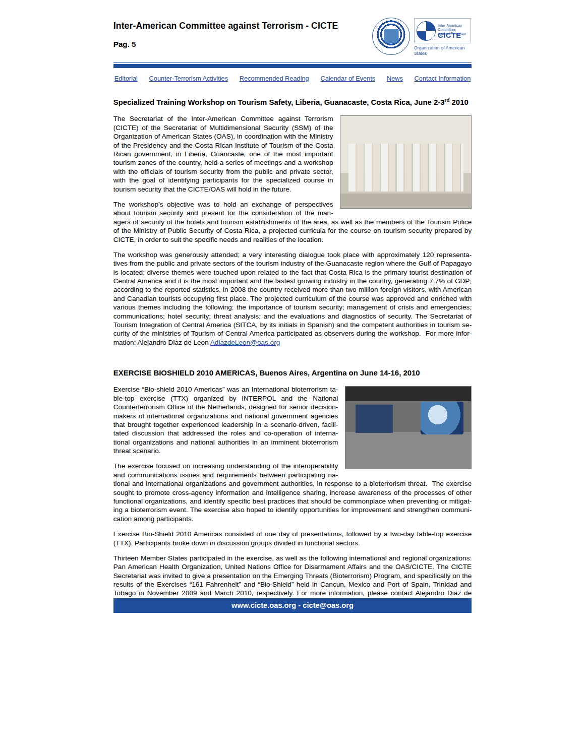Inter-American Committee against Terrorism - CICTE
Pag. 5
Inter-American Committee
against Terrorism
CICTE
Organization of American States
Editorial Counter-Terrorism Activities Recommended Reading Calendar of Events News Contact Information
Specialized Training Workshop on Tourism Safety, Liberia, Guanacaste, Costa Rica, June 2-3rd 2010
The Secretariat of the Inter-American Committee against Terrorism (CICTE) of the Secretariat of Multidimensional Security (SSM) of the Organization of American States (OAS), in coordination with the Ministry of the Presidency and the Costa Rican Institute of Tourism of the Costa Rican government, in Liberia, Guancaste, one of the most important tourism zones of the country, held a series of meetings and a workshop with the officials of tourism security from the public and private sector, with the goal of identifying participants for the specialized course in tourism security that the CICTE/OAS will hold in the future.
The workshop’s objective was to hold an exchange of perspectives about tourism security and present for the consideration of the managers of security of the hotels and tourism establishments of the area, as well as the members of the Tourism Police of the Ministry of Public Security of Costa Rica, a projected curricula for the course on tourism security prepared by CICTE, in order to suit the specific needs and realities of the location.
The workshop was generously attended; a very interesting dialogue took place with approximately 120 representatives from the public and private sectors of the tourism industry of the Guanacaste region where the Gulf of Papagayo is located; diverse themes were touched upon related to the fact that Costa Rica is the primary tourist destination of Central America and it is the most important and the fastest growing industry in the country, generating 7.7% of GDP; according to the reported statistics, in 2008 the country received more than two million foreign visitors, with American and Canadian tourists occupying first place. The projected curriculum of the course was approved and enriched with various themes including the following: the importance of tourism security; management of crisis and emergencies; communications; hotel security; threat analysis; and the evaluations and diagnostics of security. The Secretariat of Tourism Integration of Central America (SITCA, by its initials in Spanish) and the competent authorities in tourism security of the ministries of Tourism of Central America participated as observers during the workshop. For more information: Alejandro Diaz de Leon AdiazdeLeon@oas.org
EXERCISE BIOSHIELD 2010 AMERICAS, Buenos Aires, Argentina on June 14-16, 2010
Exercise “Bio-shield 2010 Americas” was an International bioterrorism table-top exercise (TTX) organized by INTERPOL and the National Counterterrorism Office of the Netherlands, designed for senior decision-makers of international organizations and national government agencies that brought together experienced leadership in a scenario-driven, facilitated discussion that addressed the roles and co-operation of international organizations and national authorities in an imminent bioterrorism threat scenario.
The exercise focused on increasing understanding of the interoperability and communications issues and requirements between participating national and international organizations and government authorities, in response to a bioterrorism threat. The exercise sought to promote cross-agency information and intelligence sharing, increase awareness of the processes of other functional organizations, and identify specific best practices that should be commonplace when preventing or mitigating a bioterrorism event. The exercise also hoped to identify opportunities for improvement and strengthen communication among participants.
Exercise Bio-Shield 2010 Americas consisted of one day of presentations, followed by a two-day table-top exercise (TTX). Participants broke down in discussion groups divided in functional sectors.
Thirteen Member States participated in the exercise, as well as the following international and regional organizations: Pan American Health Organization, United Nations Office for Disarmament Affairs and the OAS/CICTE. The CICTE Secretariat was invited to give a presentation on the Emerging Threats (Bioterrorism) Program, and specifically on the results of the Exercises “161 Fahrenheit” and “Bio-Shield” held in Cancun, Mexico and Port of Spain, Trinidad and Tobago in November 2009 and March 2010, respectively. For more information, please contact Alejandro Diaz de Leon AdiazdeLeon@oas.org
www.cicte.oas.org - cicte@oas.org